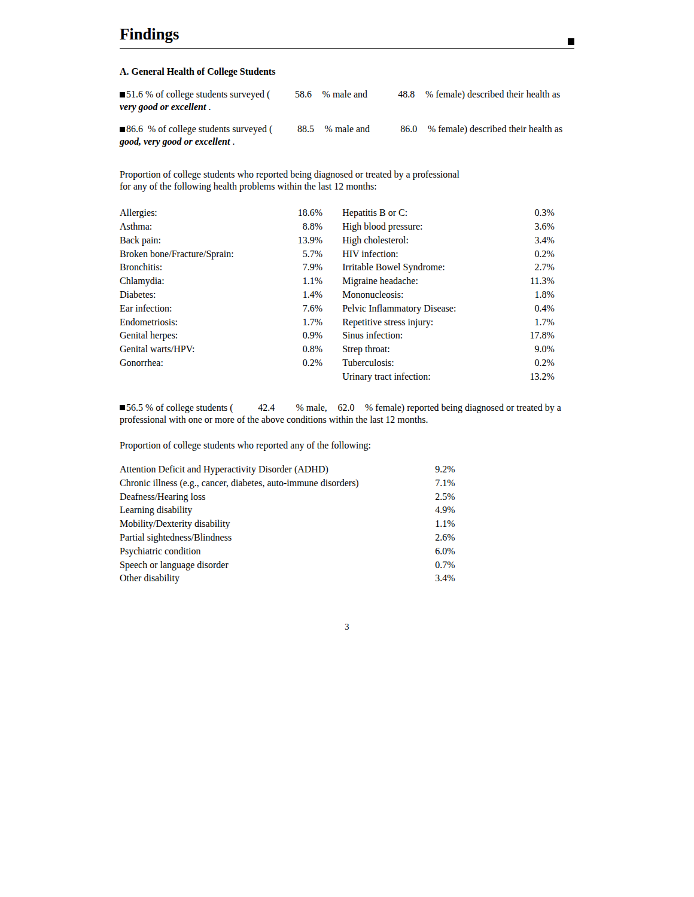Findings
A. General Health of College Students
51.6 % of college students surveyed ( 58.6 % male and 48.8 % female) described their health as very good or excellent .
86.6 % of college students surveyed ( 88.5 % male and 86.0 % female) described their health as good, very good or excellent .
Proportion of college students who reported being diagnosed or treated by a professional
for any of the following health problems within the last 12 months:
| Allergies: | 18.6 | % | Hepatitis B or C: | 0.3 | % |
| Asthma: | 8.8 | % | High blood pressure: | 3.6 | % |
| Back pain: | 13.9 | % | High cholesterol: | 3.4 | % |
| Broken bone/Fracture/Sprain: | 5.7 | % | HIV infection: | 0.2 | % |
| Bronchitis: | 7.9 | % | Irritable Bowel Syndrome: | 2.7 | % |
| Chlamydia: | 1.1 | % | Migraine headache: | 11.3 | % |
| Diabetes: | 1.4 | % | Mononucleosis: | 1.8 | % |
| Ear infection: | 7.6 | % | Pelvic Inflammatory Disease: | 0.4 | % |
| Endometriosis: | 1.7 | % | Repetitive stress injury: | 1.7 | % |
| Genital herpes: | 0.9 | % | Sinus infection: | 17.8 | % |
| Genital warts/HPV: | 0.8 | % | Strep throat: | 9.0 | % |
| Gonorrhea: | 0.2 | % | Tuberculosis: | 0.2 | % |
| | | | Urinary tract infection: | 13.2 | % |
56.5 % of college students ( 42.4 % male, 62.0 % female) reported being diagnosed or treated by a professional with one or more of the above conditions within the last 12 months.
Proportion of college students who reported any of the following:
| Attention Deficit and Hyperactivity Disorder (ADHD) | 9.2 | % |
| Chronic illness (e.g., cancer, diabetes, auto-immune disorders) | 7.1 | % |
| Deafness/Hearing loss | 2.5 | % |
| Learning disability | 4.9 | % |
| Mobility/Dexterity disability | 1.1 | % |
| Partial sightedness/Blindness | 2.6 | % |
| Psychiatric condition | 6.0 | % |
| Speech or language disorder | 0.7 | % |
| Other disability | 3.4 | % |
3